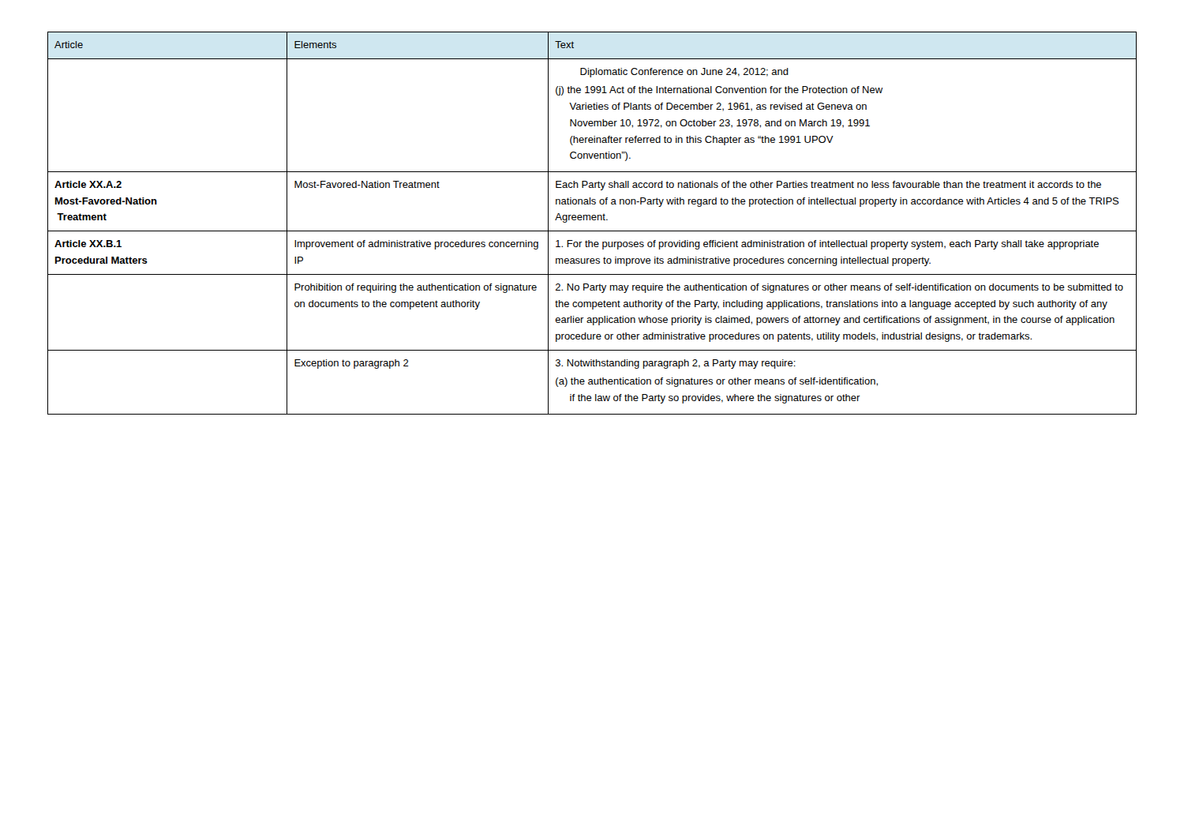| Article | Elements | Text |
| --- | --- | --- |
| | | Diplomatic Conference on June 24, 2012; and (j) the 1991 Act of the International Convention for the Protection of New Varieties of Plants of December 2, 1961, as revised at Geneva on November 10, 1972, on October 23, 1978, and on March 19, 1991 (hereinafter referred to in this Chapter as “the 1991 UPOV Convention”). |
| Article XX.A.2 Most-Favored-Nation Treatment | Most-Favored-Nation Treatment | Each Party shall accord to nationals of the other Parties treatment no less favourable than the treatment it accords to the nationals of a non-Party with regard to the protection of intellectual property in accordance with Articles 4 and 5 of the TRIPS Agreement. |
| Article XX.B.1 Procedural Matters | Improvement of administrative procedures concerning IP | 1. For the purposes of providing efficient administration of intellectual property system, each Party shall take appropriate measures to improve its administrative procedures concerning intellectual property. |
| | Prohibition of requiring the authentication of signature on documents to the competent authority | 2. No Party may require the authentication of signatures or other means of self-identification on documents to be submitted to the competent authority of the Party, including applications, translations into a language accepted by such authority of any earlier application whose priority is claimed, powers of attorney and certifications of assignment, in the course of application procedure or other administrative procedures on patents, utility models, industrial designs, or trademarks. |
| | Exception to paragraph 2 | 3. Notwithstanding paragraph 2, a Party may require: (a) the authentication of signatures or other means of self-identification, if the law of the Party so provides, where the signatures or other |